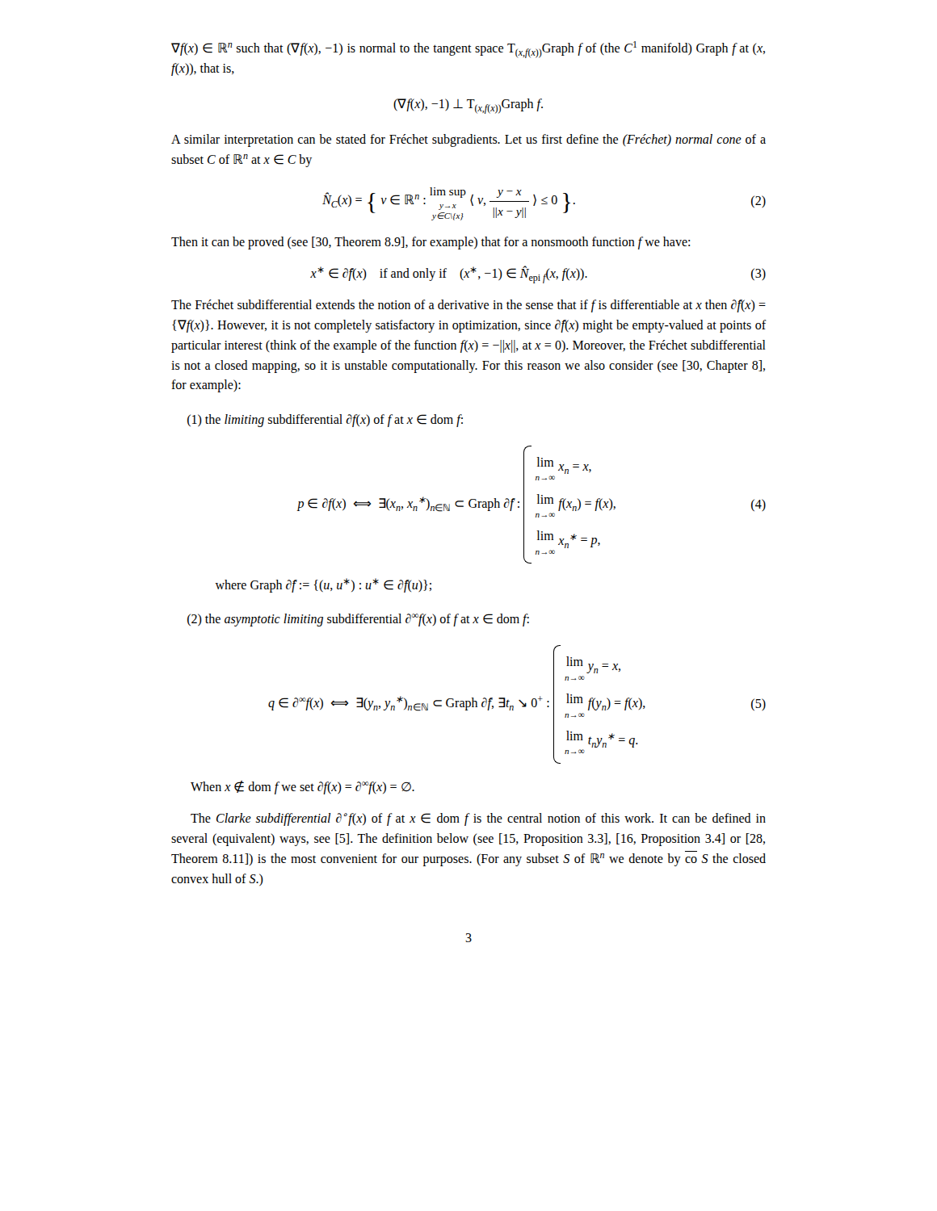∇f(x) ∈ ℝn such that (∇f(x), −1) is normal to the tangent space T(x,f(x))Graph f of (the C1 manifold) Graph f at (x, f(x)), that is,
(∇f(x), −1) ⊥ T(x,f(x))Graph f.
A similar interpretation can be stated for Fréchet subgradients. Let us first define the (Fréchet) normal cone of a subset C of ℝn at x ∈ C by
N̂C(x) = { v ∈ ℝn : lim sup y→x y∈C\{x} ⟨ v, y − x ||x − y|| ⟩ ≤ 0 }.
(2)
Then it can be proved (see [30, Theorem 8.9], for example) that for a nonsmooth function f we have:
x∗ ∈ ∂̂f(x) if and only if (x∗, −1) ∈ N̂epi f(x, f(x)).
(3)
The Fréchet subdifferential extends the notion of a derivative in the sense that if f is differentiable at x then ∂̂f(x) = {∇f(x)}. However, it is not completely satisfactory in optimization, since ∂̂f(x) might be empty-valued at points of particular interest (think of the example of the function f(x) = −||x||, at x = 0). Moreover, the Fréchet subdifferential is not a closed mapping, so it is unstable computationally. For this reason we also consider (see [30, Chapter 8], for example):
the limiting subdifferential ∂f(x) of f at x ∈ dom f:
p ∈ ∂f(x) ⟺ ∃(xn, xn∗)n∈ℕ ⊂ Graph ∂̂f : lim n→∞ xn = x, lim n→∞ f(xn) = f(x), lim n→∞ xn∗ = p,
(4)
where Graph ∂̂f := {(u, u∗) : u∗ ∈ ∂̂f(u)};
the asymptotic limiting subdifferential ∂∞f(x) of f at x ∈ dom f:
q ∈ ∂∞f(x) ⟺ ∃(yn, yn∗)n∈ℕ ⊂ Graph ∂̂f, ∃tn ↘ 0+ : lim n→∞ yn = x, lim n→∞ f(yn) = f(x), lim n→∞ tnyn∗ = q.
(5)
When x ∉ dom f we set ∂f(x) = ∂∞f(x) = ∅.
The Clarke subdifferential ∂∘f(x) of f at x ∈ dom f is the central notion of this work. It can be defined in several (equivalent) ways, see [5]. The definition below (see [15, Proposition 3.3], [16, Proposition 3.4] or [28, Theorem 8.11]) is the most convenient for our purposes. (For any subset S of ℝn we denote by co S the closed convex hull of S.)
3